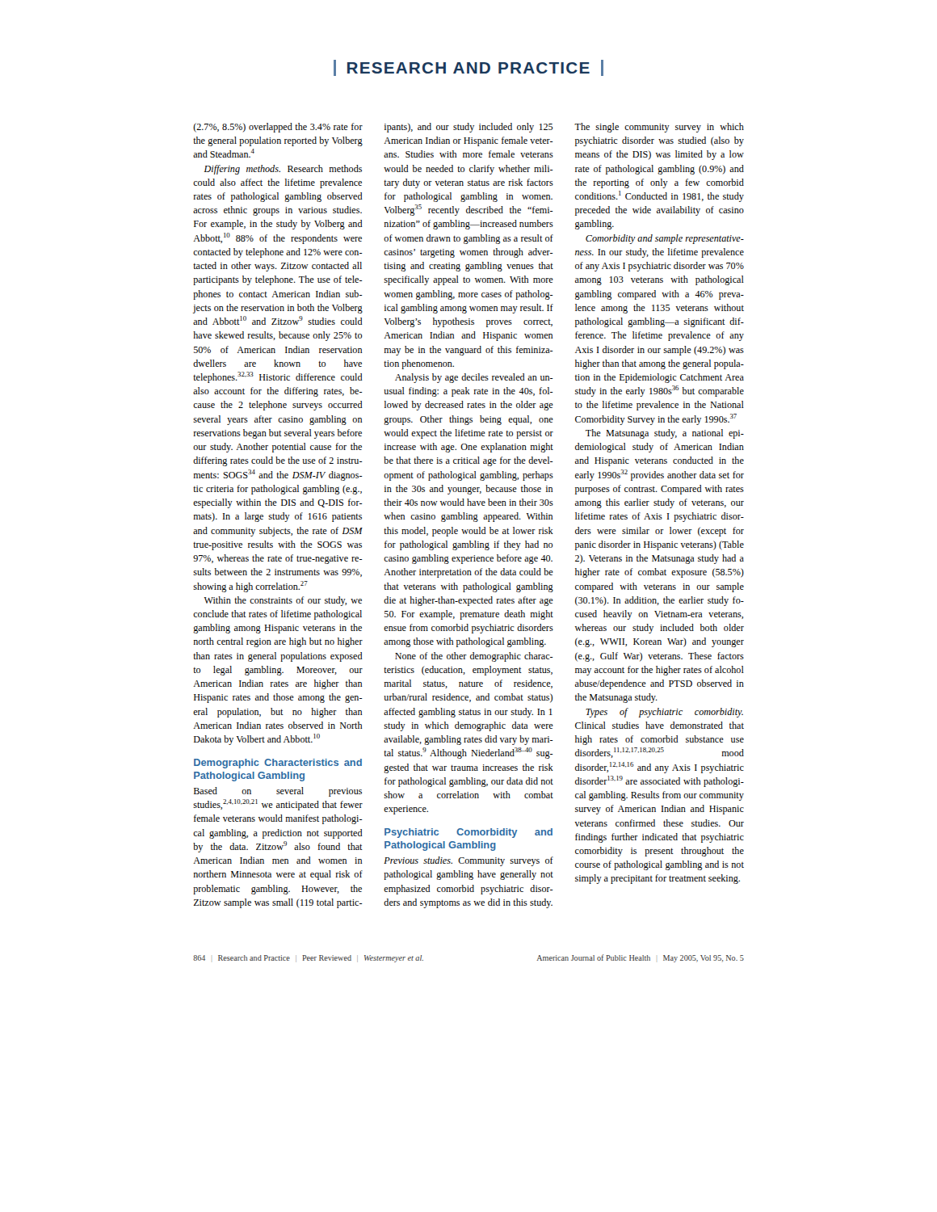RESEARCH AND PRACTICE
(2.7%, 8.5%) overlapped the 3.4% rate for the general population reported by Volberg and Steadman.4
Differing methods. Research methods could also affect the lifetime prevalence rates of pathological gambling observed across ethnic groups in various studies. For example, in the study by Volberg and Abbott,10 88% of the respondents were contacted by telephone and 12% were contacted in other ways. Zitzow contacted all participants by telephone. The use of telephones to contact American Indian subjects on the reservation in both the Volberg and Abbott10 and Zitzow9 studies could have skewed results, because only 25% to 50% of American Indian reservation dwellers are known to have telephones.32,33 Historic difference could also account for the differing rates, because the 2 telephone surveys occurred several years after casino gambling on reservations began but several years before our study. Another potential cause for the differing rates could be the use of 2 instruments: SOGS34 and the DSM-IV diagnostic criteria for pathological gambling (e.g., especially within the DIS and Q-DIS formats). In a large study of 1616 patients and community subjects, the rate of DSM true-positive results with the SOGS was 97%, whereas the rate of true-negative results between the 2 instruments was 99%, showing a high correlation.27
Within the constraints of our study, we conclude that rates of lifetime pathological gambling among Hispanic veterans in the north central region are high but no higher than rates in general populations exposed to legal gambling. Moreover, our American Indian rates are higher than Hispanic rates and those among the general population, but no higher than American Indian rates observed in North Dakota by Volbert and Abbott.10
Demographic Characteristics and Pathological Gambling
Based on several previous studies,2,4,10,20,21 we anticipated that fewer female veterans would manifest pathological gambling, a prediction not supported by the data. Zitzow9 also found that American Indian men and women in northern Minnesota were at equal risk of problematic gambling. However, the Zitzow sample was small (119 total participants), and our study included only 125 American Indian or Hispanic female veterans. Studies with more female veterans would be needed to clarify whether military duty or veteran status are risk factors for pathological gambling in women. Volberg35 recently described the “feminization” of gambling—increased numbers of women drawn to gambling as a result of casinos’ targeting women through advertising and creating gambling venues that specifically appeal to women. With more women gambling, more cases of pathological gambling among women may result. If Volberg’s hypothesis proves correct, American Indian and Hispanic women may be in the vanguard of this feminization phenomenon.
Analysis by age deciles revealed an unusual finding: a peak rate in the 40s, followed by decreased rates in the older age groups. Other things being equal, one would expect the lifetime rate to persist or increase with age. One explanation might be that there is a critical age for the development of pathological gambling, perhaps in the 30s and younger, because those in their 40s now would have been in their 30s when casino gambling appeared. Within this model, people would be at lower risk for pathological gambling if they had no casino gambling experience before age 40. Another interpretation of the data could be that veterans with pathological gambling die at higher-than-expected rates after age 50. For example, premature death might ensue from comorbid psychiatric disorders among those with pathological gambling.
None of the other demographic characteristics (education, employment status, marital status, nature of residence, urban/rural residence, and combat status) affected gambling status in our study. In 1 study in which demographic data were available, gambling rates did vary by marital status.9 Although Niederland38–40 suggested that war trauma increases the risk for pathological gambling, our data did not show a correlation with combat experience.
Psychiatric Comorbidity and Pathological Gambling
Previous studies. Community surveys of pathological gambling have generally not emphasized comorbid psychiatric disorders and symptoms as we did in this study. The single community survey in which psychiatric disorder was studied (also by means of the DIS) was limited by a low rate of pathological gambling (0.9%) and the reporting of only a few comorbid conditions.1 Conducted in 1981, the study preceded the wide availability of casino gambling.
Comorbidity and sample representativeness. In our study, the lifetime prevalence of any Axis I psychiatric disorder was 70% among 103 veterans with pathological gambling compared with a 46% prevalence among the 1135 veterans without pathological gambling—a significant difference. The lifetime prevalence of any Axis I disorder in our sample (49.2%) was higher than that among the general population in the Epidemiologic Catchment Area study in the early 1980s36 but comparable to the lifetime prevalence in the National Comorbidity Survey in the early 1990s.37
The Matsunaga study, a national epidemiological study of American Indian and Hispanic veterans conducted in the early 1990s32 provides another data set for purposes of contrast. Compared with rates among this earlier study of veterans, our lifetime rates of Axis I psychiatric disorders were similar or lower (except for panic disorder in Hispanic veterans) (Table 2). Veterans in the Matsunaga study had a higher rate of combat exposure (58.5%) compared with veterans in our sample (30.1%). In addition, the earlier study focused heavily on Vietnam-era veterans, whereas our study included both older (e.g., WWII, Korean War) and younger (e.g., Gulf War) veterans. These factors may account for the higher rates of alcohol abuse/dependence and PTSD observed in the Matsunaga study.
Types of psychiatric comorbidity. Clinical studies have demonstrated that high rates of comorbid substance use disorders,11,12,17,18,20,25 mood disorder,12,14,16 and any Axis I psychiatric disorder13,19 are associated with pathological gambling. Results from our community survey of American Indian and Hispanic veterans confirmed these studies. Our findings further indicated that psychiatric comorbidity is present throughout the course of pathological gambling and is not simply a precipitant for treatment seeking.
864 | Research and Practice | Peer Reviewed | Westermeyer et al.
American Journal of Public Health | May 2005, Vol 95, No. 5